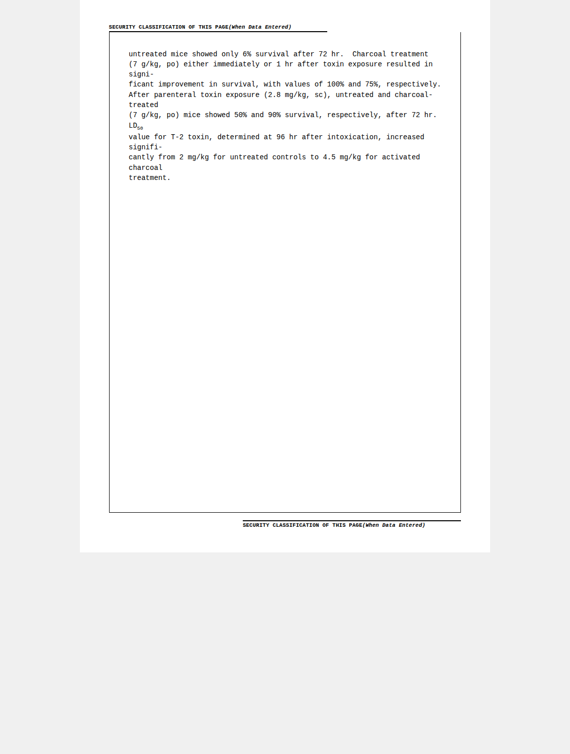SECURITY CLASSIFICATION OF THIS PAGE(When Data Entered)
untreated mice showed only 6% survival after 72 hr. Charcoal treatment (7 g/kg, po) either immediately or 1 hr after toxin exposure resulted in signi- ficant improvement in survival, with values of 100% and 75%, respectively. After parenteral toxin exposure (2.8 mg/kg, sc), untreated and charcoal-treated (7 g/kg, po) mice showed 50% and 90% survival, respectively, after 72 hr. LD50 value for T-2 toxin, determined at 96 hr after intoxication, increased signifi- cantly from 2 mg/kg for untreated controls to 4.5 mg/kg for activated charcoal treatment.
SECURITY CLASSIFICATION OF THIS PAGE(When Data Entered)